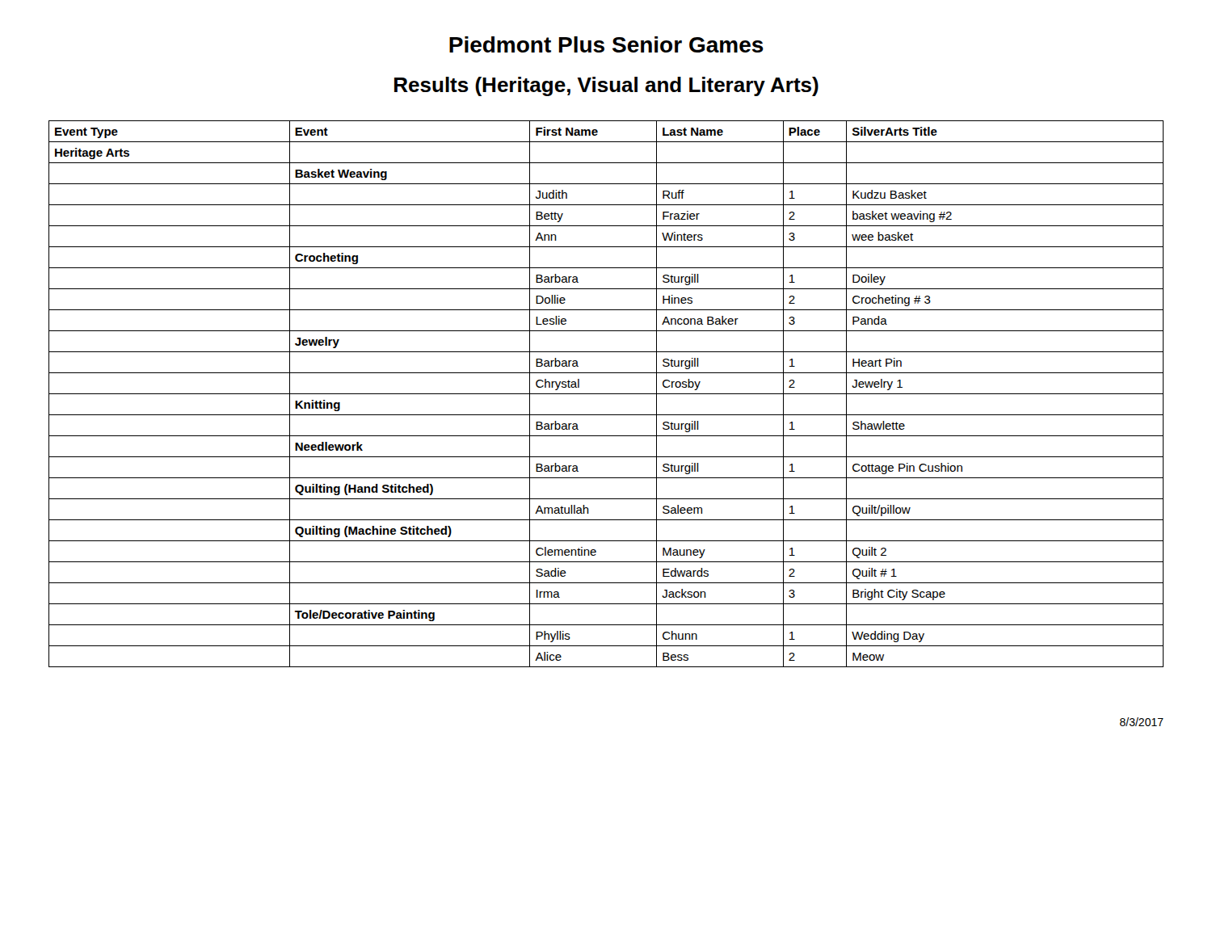Piedmont Plus Senior Games
Results (Heritage, Visual and Literary Arts)
| Event Type | Event | First Name | Last Name | Place | SilverArts Title |
| --- | --- | --- | --- | --- | --- |
| Heritage Arts | | | | | |
| | Basket Weaving | | | | |
| | | Judith | Ruff | 1 | Kudzu Basket |
| | | Betty | Frazier | 2 | basket weaving #2 |
| | | Ann | Winters | 3 | wee basket |
| | Crocheting | | | | |
| | | Barbara | Sturgill | 1 | Doiley |
| | | Dollie | Hines | 2 | Crocheting # 3 |
| | | Leslie | Ancona Baker | 3 | Panda |
| | Jewelry | | | | |
| | | Barbara | Sturgill | 1 | Heart Pin |
| | | Chrystal | Crosby | 2 | Jewelry 1 |
| | Knitting | | | | |
| | | Barbara | Sturgill | 1 | Shawlette |
| | Needlework | | | | |
| | | Barbara | Sturgill | 1 | Cottage Pin Cushion |
| | Quilting (Hand Stitched) | | | | |
| | | Amatullah | Saleem | 1 | Quilt/pillow |
| | Quilting (Machine Stitched) | | | | |
| | | Clementine | Mauney | 1 | Quilt 2 |
| | | Sadie | Edwards | 2 | Quilt # 1 |
| | | Irma | Jackson | 3 | Bright City Scape |
| | Tole/Decorative Painting | | | | |
| | | Phyllis | Chunn | 1 | Wedding Day |
| | | Alice | Bess | 2 | Meow |
8/3/2017